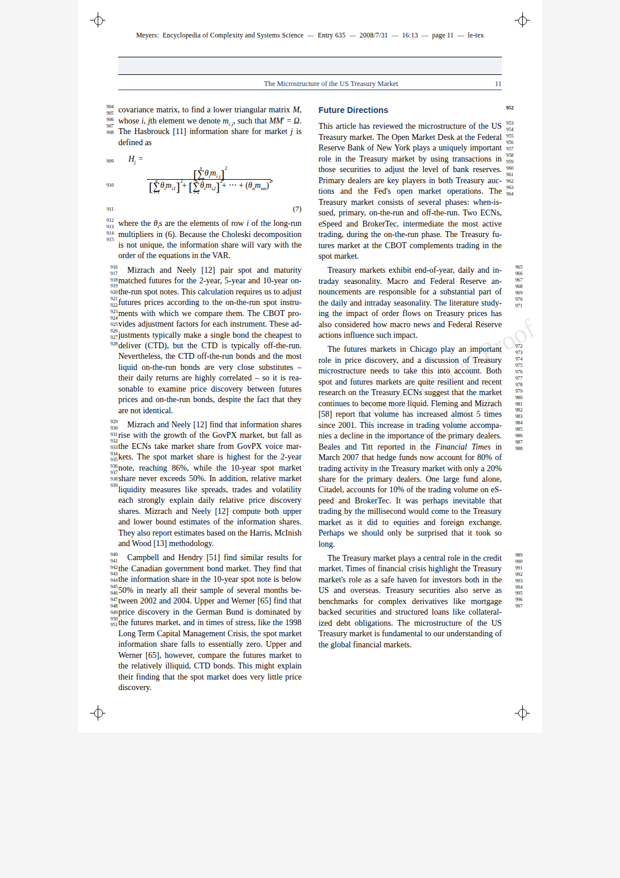Meyers: Encyclopedia of Complexity and Systems Science — Entry 635 — 2008/7/31 — 16:13 — page 11 — le-tex
The Microstructure of the US Treasury Market 11
Uncorrected Proof
2008-07-31
904 905 906 907 908 covariance matrix, to find a lower triangular matrix M, whose i, jth element we denote mi j, such that MM′ = Ω. The Hasbrouck [11] information share for market j is defined as
909 910 911
Hj =
[∑ni=j θimi j] 2 [∑ni=1 θimi1] 2 + [∑ni=2 θimi2] 2 + ⋯ + (θnmnn)2 ,
(7)
912 913 914 915 where the θis are the elements of row i of the long-run multipliers in (6). Because the Choleski decomposition is not unique, the information share will vary with the order of the equations in the VAR.
916 917 918 919 920 921 922 923 924 925 926 927 928 Mizrach and Neely [12] pair spot and maturity matched futures for the 2-year, 5-year and 10-year on-the-run spot notes. This calculation requires us to adjust futures prices according to the on-the-run spot instruments with which we compare them. The CBOT provides adjustment factors for each instrument. These adjustments typically make a single bond the cheapest to deliver (CTD), but the CTD is typically off-the-run. Nevertheless, the CTD off-the-run bonds and the most liquid on-the-run bonds are very close substitutes – their daily returns are highly correlated – so it is reasonable to examine price discovery between futures prices and on-the-run bonds, despite the fact that they are not identical.
929 930 931 932 933 934 935 936 937 938 939 Mizrach and Neely [12] find that information shares rise with the growth of the GovPX market, but fall as the ECNs take market share from GovPX voice markets. The spot market share is highest for the 2-year note, reaching 86%, while the 10-year spot market share never exceeds 50%. In addition, relative market liquidity measures like spreads, trades and volatility each strongly explain daily relative price discovery shares. Mizrach and Neely [12] compute both upper and lower bound estimates of the information shares. They also report estimates based on the Harris, McInish and Wood [13] methodology.
940 941 942 943 944 945 946 947 948 949 950 951 Campbell and Hendry [51] find similar results for the Canadian government bond market. They find that the information share in the 10-year spot note is below 50% in nearly all their sample of several months between 2002 and 2004. Upper and Werner [65] find that price discovery in the German Bund is dominated by the futures market, and in times of stress, like the 1998 Long Term Capital Management Crisis, the spot market information share falls to essentially zero. Upper and Werner [65], however, compare the futures market to the relatively illiquid, CTD bonds. This might explain their finding that the spot market does very little price discovery.
952 Future Directions
953 954 955 956 957 958 959 960 961 962 963 964 This article has reviewed the microstructure of the US Treasury market. The Open Market Desk at the Federal Reserve Bank of New York plays a uniquely important role in the Treasury market by using transactions in those securities to adjust the level of bank reserves. Primary dealers are key players in both Treasury auctions and the Fed's open market operations. The Treasury market consists of several phases: when-issued, primary, on-the-run and off-the-run. Two ECNs, eSpeed and BrokerTec, intermediate the most active trading, during the on-the-run phase. The Treasury futures market at the CBOT complements trading in the spot market.
965 966 967 968 969 970 971 Treasury markets exhibit end-of-year, daily and intraday seasonality. Macro and Federal Reserve announcements are responsible for a substantial part of the daily and intraday seasonality. The literature studying the impact of order flows on Treasury prices has also considered how macro news and Federal Reserve actions influence such impact.
972 973 974 975 976 977 978 979 980 981 982 983 984 985 986 987 988 The futures markets in Chicago play an important role in price discovery, and a discussion of Treasury microstructure needs to take this into account. Both spot and futures markets are quite resilient and recent research on the Treasury ECNs suggest that the market continues to become more liquid. Fleming and Mizrach [58] report that volume has increased almost 5 times since 2001. This increase in trading volume accompanies a decline in the importance of the primary dealers. Beales and Titt reported in the Financial Times in March 2007 that hedge funds now account for 80% of trading activity in the Treasury market with only a 20% share for the primary dealers. One large fund alone, Citadel, accounts for 10% of the trading volume on eSpeed and BrokerTec. It was perhaps inevitable that trading by the millisecond would come to the Treasury market as it did to equities and foreign exchange. Perhaps we should only be surprised that it took so long.
989 990 991 992 993 994 995 996 997 The Treasury market plays a central role in the credit market. Times of financial crisis highlight the Treasury market's role as a safe haven for investors both in the US and overseas. Treasury securities also serve as benchmarks for complex derivatives like mortgage backed securities and structured loans like collateralized debt obligations. The microstructure of the US Treasury market is fundamental to our understanding of the global financial markets.